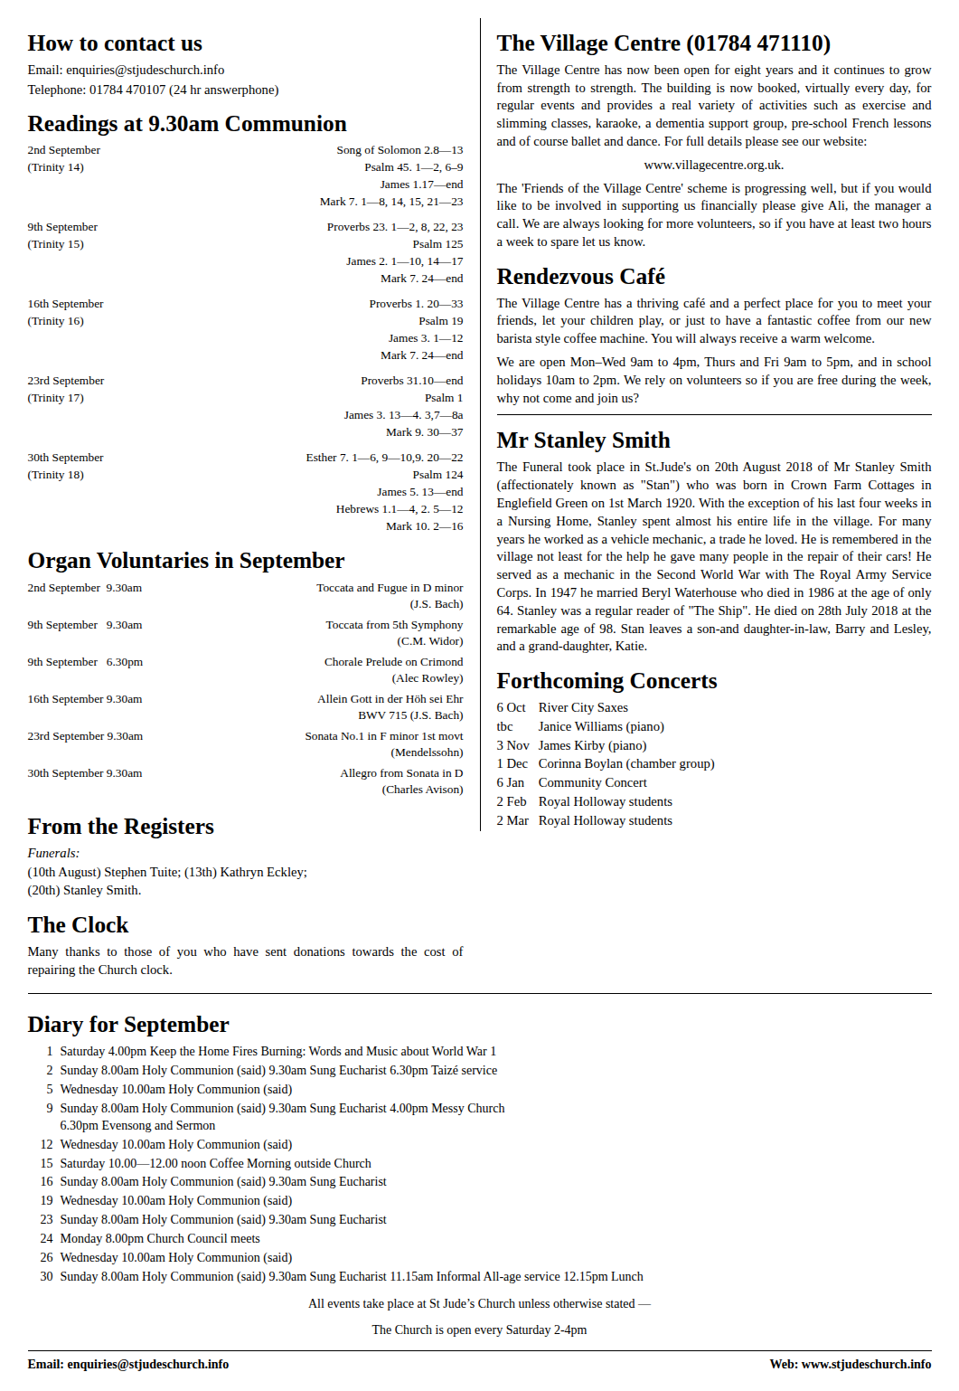How to contact us
Email: enquiries@stjudeschurch.info
Telephone: 01784 470107 (24 hr answerphone)
Readings at 9.30am Communion
| 2nd September | Song of Solomon 2.8—13 |
| (Trinity 14) | Psalm 45. 1—2, 6–9 |
| | James 1.17—end |
| | Mark 7. 1—8, 14, 15, 21—23 |
| 9th September | Proverbs 23. 1—2, 8, 22, 23 |
| (Trinity 15) | Psalm 125 |
| | James 2. 1—10, 14—17 |
| | Mark 7. 24—end |
| 16th September | Proverbs 1. 20—33 |
| (Trinity 16) | Psalm 19 |
| | James 3. 1—12 |
| | Mark 7. 24—end |
| 23rd September | Proverbs 31.10—end |
| (Trinity 17) | Psalm 1 |
| | James 3. 13—4. 3,7—8a |
| | Mark 9. 30—37 |
| 30th September | Esther 7. 1—6, 9—10,9. 20—22 |
| (Trinity 18) | Psalm 124 |
| | James 5. 13—end |
| | Hebrews 1.1—4, 2. 5—12 |
| | Mark 10. 2—16 |
Organ Voluntaries in September
| 2nd September 9.30am | Toccata and Fugue in D minor (J.S. Bach) |
| 9th September 9.30am | Toccata from 5th Symphony (C.M. Widor) |
| 9th September 6.30pm | Chorale Prelude on Crimond (Alec Rowley) |
| 16th September 9.30am | Allein Gott in der Höh sei Ehr BWV 715 (J.S. Bach) |
| 23rd September 9.30am | Sonata No.1 in F minor 1st movt (Mendelssohn) |
| 30th September 9.30am | Allegro from Sonata in D (Charles Avison) |
From the Registers
Funerals:
(10th August) Stephen Tuite; (13th) Kathryn Eckley;
(20th) Stanley Smith.
The Clock
Many thanks to those of you who have sent donations towards the cost of repairing the Church clock.
The Village Centre (01784 471110)
The Village Centre has now been open for eight years and it continues to grow from strength to strength. The building is now booked, virtually every day, for regular events and provides a real variety of activities such as exercise and slimming classes, karaoke, a dementia support group, pre-school French lessons and of course ballet and dance. For full details please see our website:
www.villagecentre.org.uk.
The 'Friends of the Village Centre' scheme is progressing well, but if you would like to be involved in supporting us financially please give Ali, the manager a call. We are always looking for more volunteers, so if you have at least two hours a week to spare let us know.
Rendezvous Café
The Village Centre has a thriving café and a perfect place for you to meet your friends, let your children play, or just to have a fantastic coffee from our new barista style coffee machine. You will always receive a warm welcome.
We are open Mon–Wed 9am to 4pm, Thurs and Fri 9am to 5pm, and in school holidays 10am to 2pm. We rely on volunteers so if you are free during the week, why not come and join us?
Mr Stanley Smith
The Funeral took place in St.Jude's on 20th August 2018 of Mr Stanley Smith (affectionately known as "Stan") who was born in Crown Farm Cottages in Englefield Green on 1st March 1920. With the exception of his last four weeks in a Nursing Home, Stanley spent almost his entire life in the village. For many years he worked as a vehicle mechanic, a trade he loved. He is remembered in the village not least for the help he gave many people in the repair of their cars! He served as a mechanic in the Second World War with The Royal Army Service Corps. In 1947 he married Beryl Waterhouse who died in 1986 at the age of only 64. Stanley was a regular reader of "The Ship". He died on 28th July 2018 at the remarkable age of 98. Stan leaves a son-and daughter-in-law, Barry and Lesley, and a grand-daughter, Katie.
Forthcoming Concerts
| 6 Oct | River City Saxes |
| tbc | Janice Williams (piano) |
| 3 Nov | James Kirby (piano) |
| 1 Dec | Corinna Boylan (chamber group) |
| 6 Jan | Community Concert |
| 2 Feb | Royal Holloway students |
| 2 Mar | Royal Holloway students |
Diary for September
| 1 | Saturday 4.00pm Keep the Home Fires Burning: Words and Music about World War 1 |
| 2 | Sunday 8.00am Holy Communion (said) 9.30am Sung Eucharist 6.30pm Taizé service |
| 5 | Wednesday 10.00am Holy Communion (said) |
| 9 | Sunday 8.00am Holy Communion (said) 9.30am Sung Eucharist 4.00pm Messy Church 6.30pm Evensong and Sermon |
| 12 | Wednesday 10.00am Holy Communion (said) |
| 15 | Saturday 10.00—12.00 noon Coffee Morning outside Church |
| 16 | Sunday 8.00am Holy Communion (said) 9.30am Sung Eucharist |
| 19 | Wednesday 10.00am Holy Communion (said) |
| 23 | Sunday 8.00am Holy Communion (said) 9.30am Sung Eucharist |
| 24 | Monday 8.00pm Church Council meets |
| 26 | Wednesday 10.00am Holy Communion (said) |
| 30 | Sunday 8.00am Holy Communion (said) 9.30am Sung Eucharist 11.15am Informal All-age service 12.15pm Lunch |
All events take place at St Jude’s Church unless otherwise stated —
The Church is open every Saturday 2-4pm
Email: enquiries@stjudeschurch.info
Web: www.stjudeschurch.info